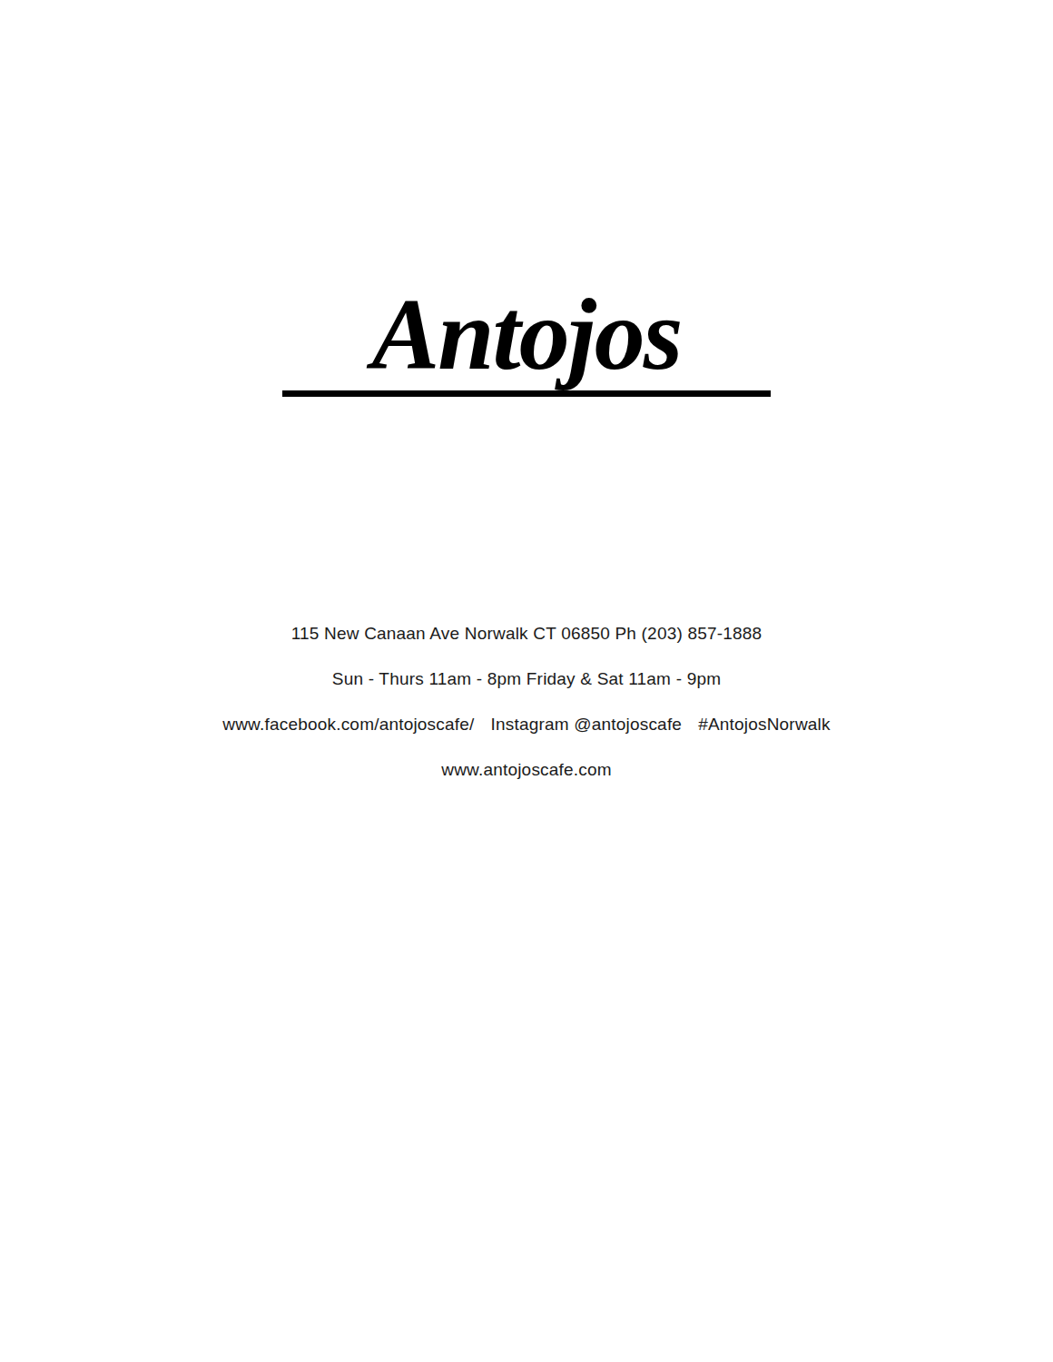Antojos
115 New Canaan Ave Norwalk CT 06850 Ph (203) 857-1888
Sun - Thurs 11am - 8pm Friday & Sat 11am - 9pm
www.facebook.com/antojoscafe/ Instagram @antojoscafe #AntojosNorwalk
www.antojoscafe.com